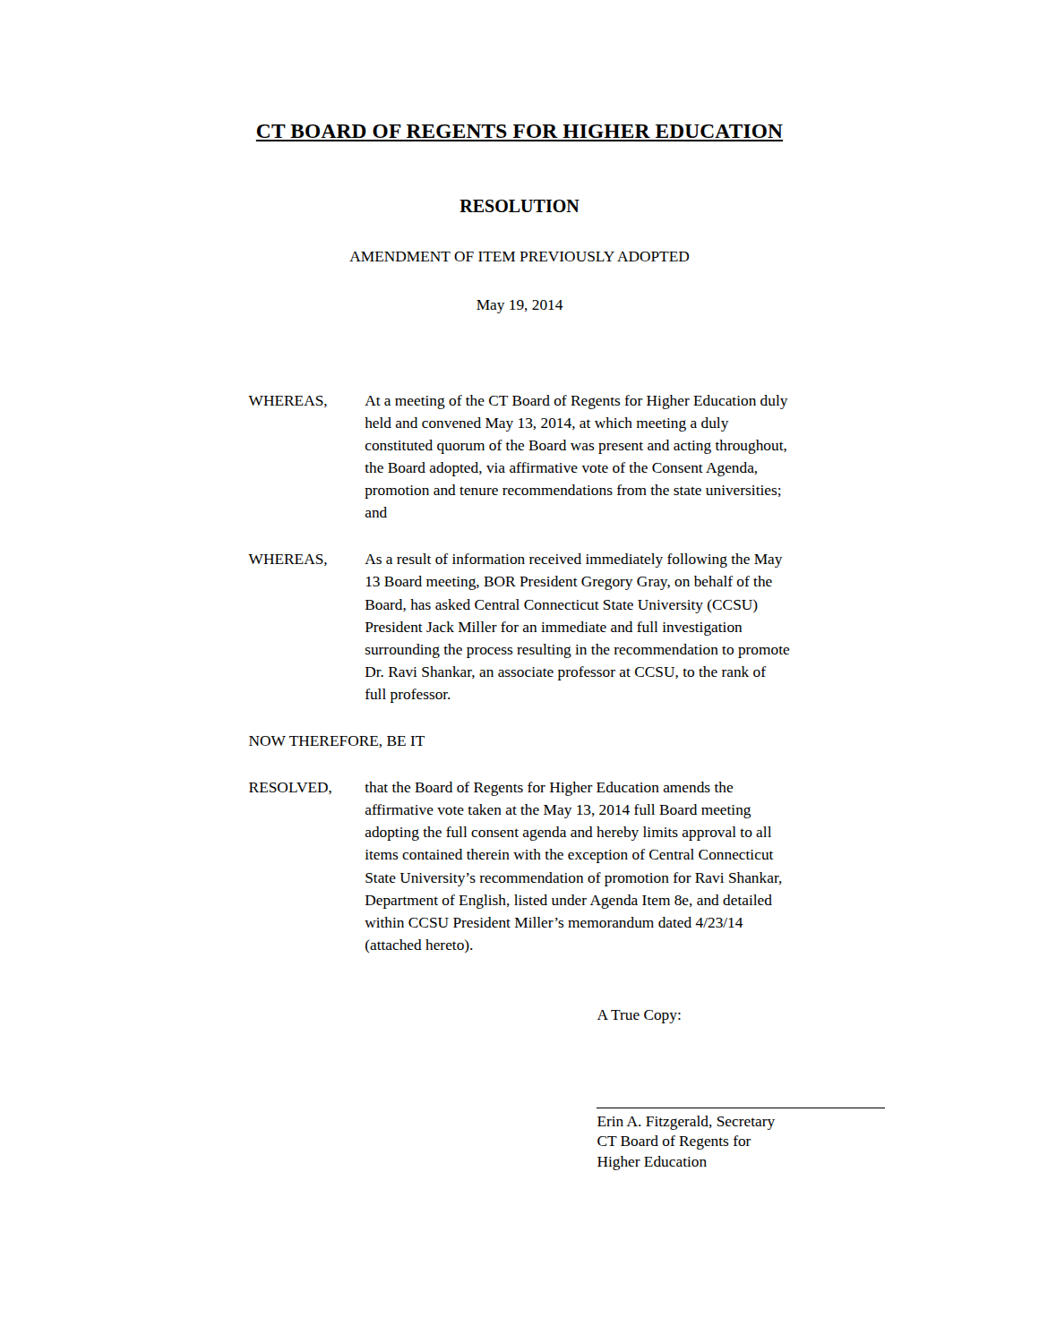CT BOARD OF REGENTS FOR HIGHER EDUCATION
RESOLUTION
AMENDMENT OF ITEM PREVIOUSLY ADOPTED
May 19, 2014
WHEREAS,
At a meeting of the CT Board of Regents for Higher Education duly held and convened May 13, 2014, at which meeting a duly constituted quorum of the Board was present and acting throughout, the Board adopted, via affirmative vote of the Consent Agenda, promotion and tenure recommendations from the state universities; and
WHEREAS,
As a result of information received immediately following the May 13 Board meeting, BOR President Gregory Gray, on behalf of the Board, has asked Central Connecticut State University (CCSU) President Jack Miller for an immediate and full investigation surrounding the process resulting in the recommendation to promote Dr. Ravi Shankar, an associate professor at CCSU, to the rank of full professor.
NOW THEREFORE, BE IT
RESOLVED,
that the Board of Regents for Higher Education amends the affirmative vote taken at the May 13, 2014 full Board meeting adopting the full consent agenda and hereby limits approval to all items contained therein with the exception of Central Connecticut State University’s recommendation of promotion for Ravi Shankar, Department of English, listed under Agenda Item 8e, and detailed within CCSU President Miller’s memorandum dated 4/23/14 (attached hereto).
A True Copy:
Erin A. Fitzgerald, Secretary
CT Board of Regents for Higher Education